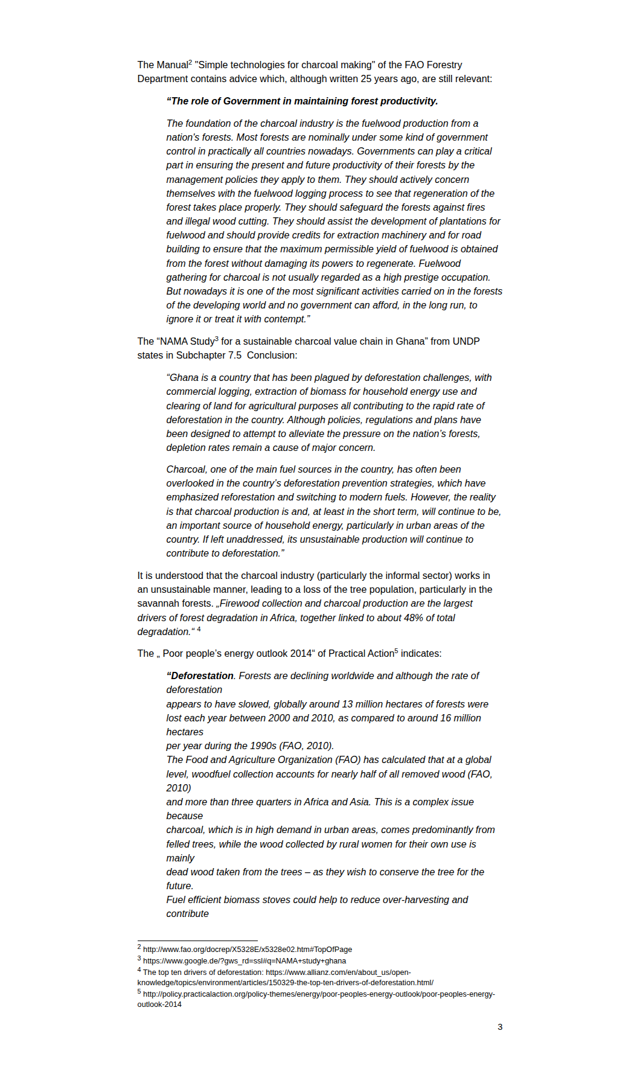The Manual2 "Simple technologies for charcoal making" of the FAO Forestry Department contains advice which, although written 25 years ago, are still relevant:
“The role of Government in maintaining forest productivity.
The foundation of the charcoal industry is the fuelwood production from a nation's forests. Most forests are nominally under some kind of government control in practically all countries nowadays. Governments can play a critical part in ensuring the present and future productivity of their forests by the management policies they apply to them. They should actively concern themselves with the fuelwood logging process to see that regeneration of the forest takes place properly. They should safeguard the forests against fires and illegal wood cutting. They should assist the development of plantations for fuelwood and should provide credits for extraction machinery and for road building to ensure that the maximum permissible yield of fuelwood is obtained from the forest without damaging its powers to regenerate. Fuelwood gathering for charcoal is not usually regarded as a high prestige occupation. But nowadays it is one of the most significant activities carried on in the forests of the developing world and no government can afford, in the long run, to ignore it or treat it with contempt.”
The “NAMA Study3 for a sustainable charcoal value chain in Ghana” from UNDP states in Subchapter 7.5 Conclusion:
“Ghana is a country that has been plagued by deforestation challenges, with commercial logging, extraction of biomass for household energy use and clearing of land for agricultural purposes all contributing to the rapid rate of deforestation in the country. Although policies, regulations and plans have been designed to attempt to alleviate the pressure on the nation’s forests, depletion rates remain a cause of major concern.
Charcoal, one of the main fuel sources in the country, has often been overlooked in the country’s deforestation prevention strategies, which have emphasized reforestation and switching to modern fuels. However, the reality is that charcoal production is and, at least in the short term, will continue to be, an important source of household energy, particularly in urban areas of the country. If left unaddressed, its unsustainable production will continue to contribute to deforestation.”
It is understood that the charcoal industry (particularly the informal sector) works in an unsustainable manner, leading to a loss of the tree population, particularly in the savannah forests. „Firewood collection and charcoal production are the largest drivers of forest degradation in Africa, together linked to about 48% of total degradation.“ 4
The „ Poor people’s energy outlook 2014“ of Practical Action5 indicates:
“Deforestation. Forests are declining worldwide and although the rate of deforestation
appears to have slowed, globally around 13 million hectares of forests were
lost each year between 2000 and 2010, as compared to around 16 million hectares
per year during the 1990s (FAO, 2010).
The Food and Agriculture Organization (FAO) has calculated that at a global
level, woodfuel collection accounts for nearly half of all removed wood (FAO, 2010)
and more than three quarters in Africa and Asia. This is a complex issue because
charcoal, which is in high demand in urban areas, comes predominantly from
felled trees, while the wood collected by rural women for their own use is mainly
dead wood taken from the trees – as they wish to conserve the tree for the future.
Fuel efficient biomass stoves could help to reduce over-harvesting and contribute
2 http://www.fao.org/docrep/X5328E/x5328e02.htm#TopOfPage
3 https://www.google.de/?gws_rd=ssl#q=NAMA+study+ghana
4 The top ten drivers of deforestation: https://www.allianz.com/en/about_us/open-knowledge/topics/environment/articles/150329-the-top-ten-drivers-of-deforestation.html/
5 http://policy.practicalaction.org/policy-themes/energy/poor-peoples-energy-outlook/poor-peoples-energy-outlook-2014
3